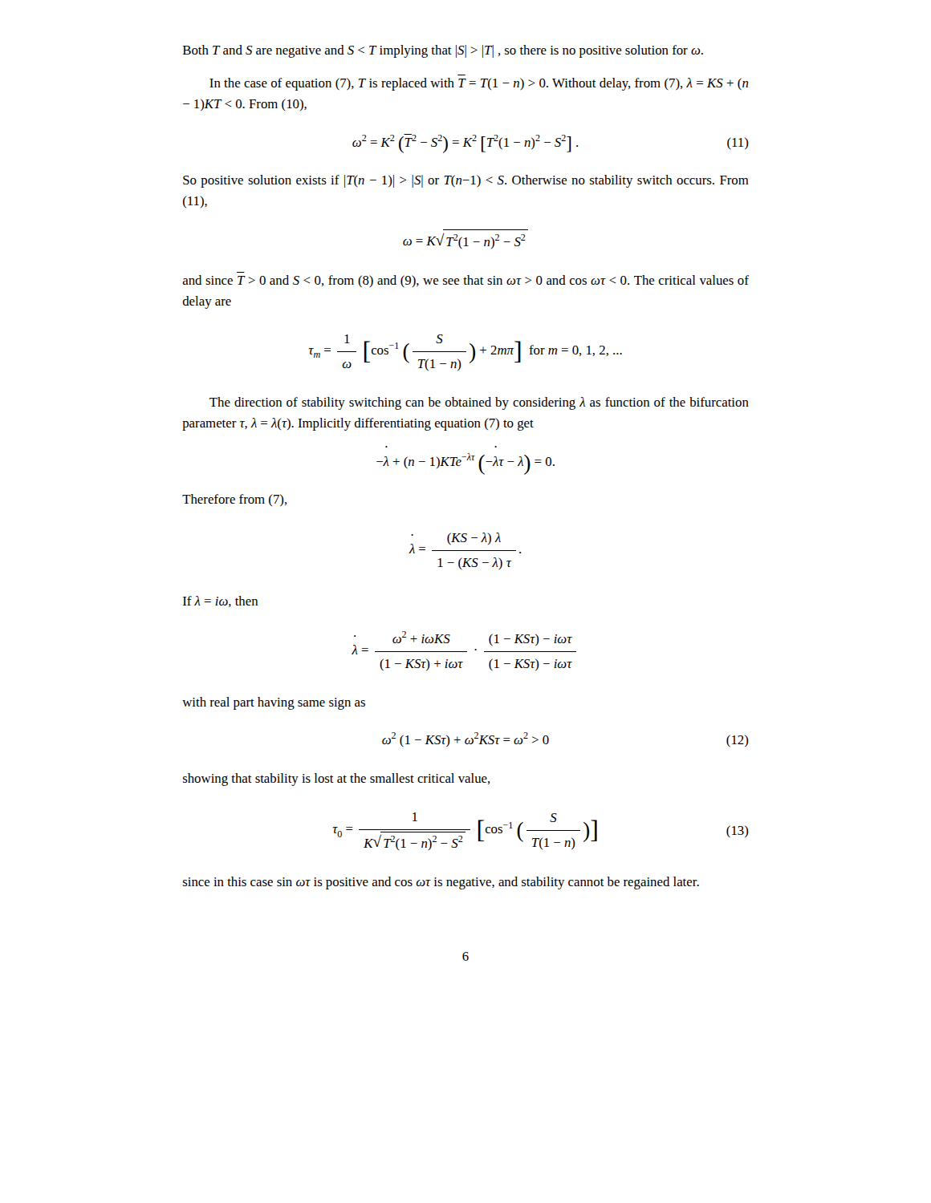Both T and S are negative and S < T implying that |S| > |T| , so there is no positive solution for ω.
In the case of equation (7), T is replaced with T = T(1 − n) > 0. Without delay, from (7), λ = KS + (n − 1)KT < 0. From (10),
ω2 = K2 (T2 − S2) = K2 [T2(1 − n)2 − S2] . (11)
So positive solution exists if |T(n − 1)| > |S| or T(n−1) < S. Otherwise no stability switch occurs. From (11),
ω = KT2(1 − n)2 − S2
and since T > 0 and S < 0, from (8) and (9), we see that sin ωτ > 0 and cos ωτ < 0. The critical values of delay are
τm = 1 ω [cos−1 (ST(1 − n)) + 2mπ] for m = 0, 1, 2, ...
The direction of stability switching can be obtained by considering λ as function of the bifurcation parameter τ, λ = λ(τ). Implicitly differentiating equation (7) to get
−λ + (n − 1)KTe−λτ (−λτ − λ) = 0.
Therefore from (7),
λ = (KS − λ) λ 1 − (KS − λ) τ.
If λ = iω, then
λ = ω2 + iωKS(1 − KSτ) + iωτ · (1 − KSτ) − iωτ(1 − KSτ) − iωτ
with real part having same sign as
ω2 (1 − KSτ) + ω2KSτ = ω2 > 0 (12)
showing that stability is lost at the smallest critical value,
τ0 = 1 KT2(1 − n)2 − S2 [cos−1 (ST(1 − n))] (13)
since in this case sin ωτ is positive and cos ωτ is negative, and stability cannot be regained later.
6